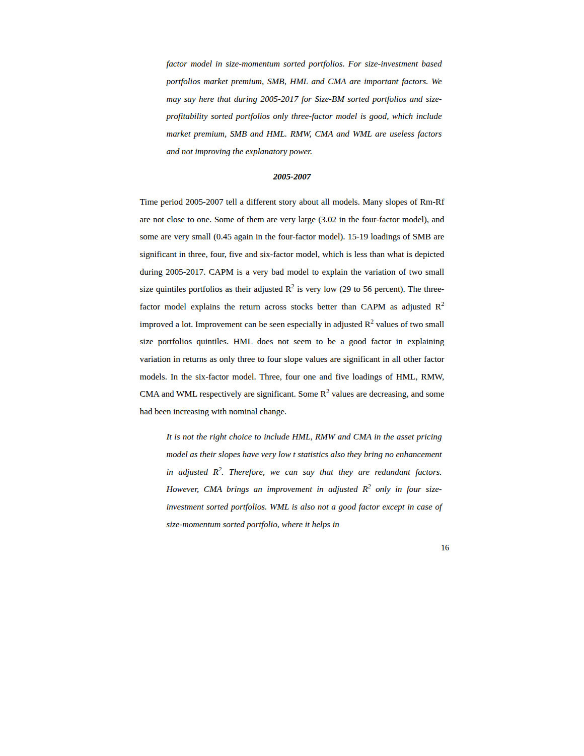factor model in size-momentum sorted portfolios. For size-investment based portfolios market premium, SMB, HML and CMA are important factors. We may say here that during 2005-2017 for Size-BM sorted portfolios and size-profitability sorted portfolios only three-factor model is good, which include market premium, SMB and HML. RMW, CMA and WML are useless factors and not improving the explanatory power.
2005-2007
Time period 2005-2007 tell a different story about all models. Many slopes of Rm-Rf are not close to one. Some of them are very large (3.02 in the four-factor model), and some are very small (0.45 again in the four-factor model). 15-19 loadings of SMB are significant in three, four, five and six-factor model, which is less than what is depicted during 2005-2017. CAPM is a very bad model to explain the variation of two small size quintiles portfolios as their adjusted R2 is very low (29 to 56 percent). The three-factor model explains the return across stocks better than CAPM as adjusted R2 improved a lot. Improvement can be seen especially in adjusted R2 values of two small size portfolios quintiles. HML does not seem to be a good factor in explaining variation in returns as only three to four slope values are significant in all other factor models. In the six-factor model. Three, four one and five loadings of HML, RMW, CMA and WML respectively are significant. Some R2 values are decreasing, and some had been increasing with nominal change.
It is not the right choice to include HML, RMW and CMA in the asset pricing model as their slopes have very low t statistics also they bring no enhancement in adjusted R2. Therefore, we can say that they are redundant factors. However, CMA brings an improvement in adjusted R2 only in four size-investment sorted portfolios. WML is also not a good factor except in case of size-momentum sorted portfolio, where it helps in
16